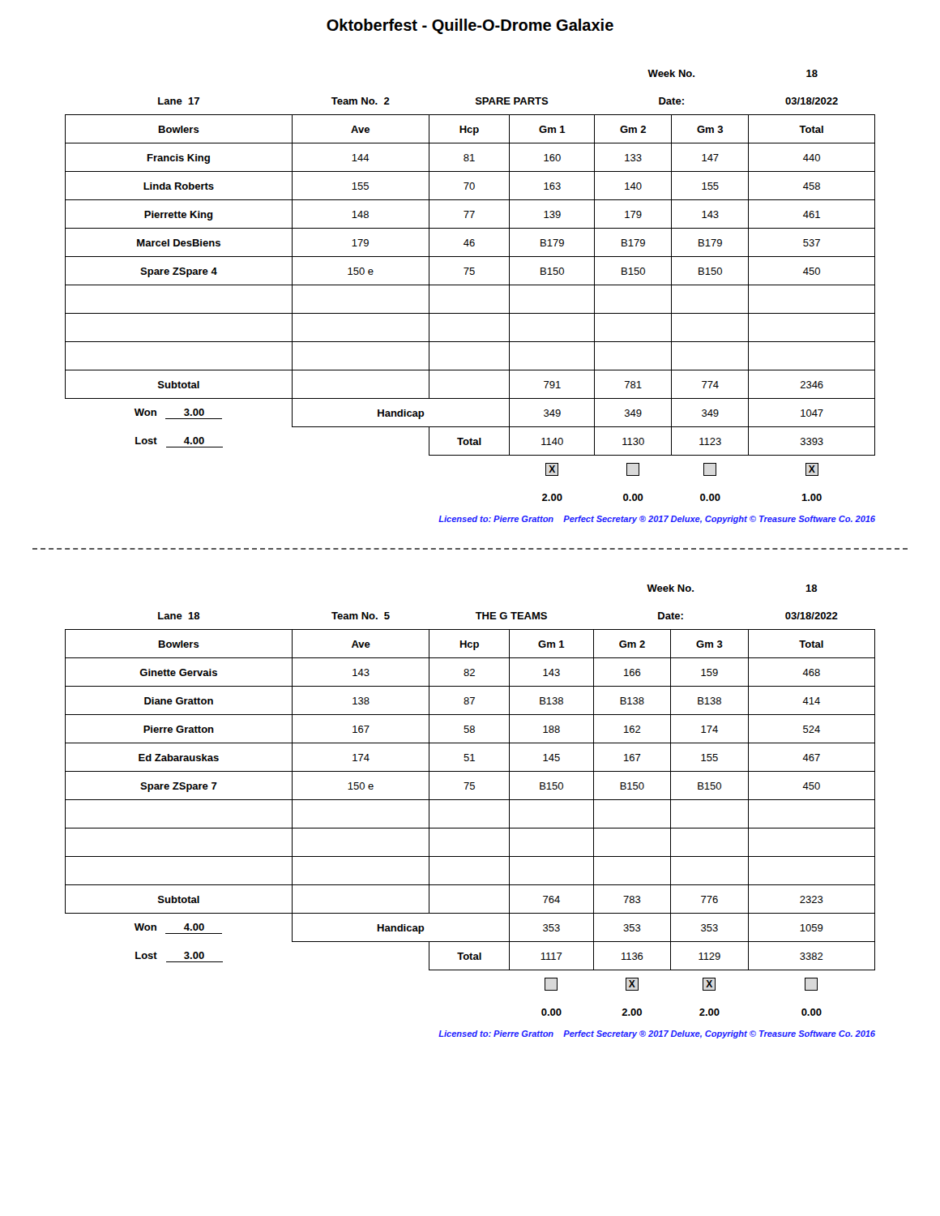Oktoberfest - Quille-O-Drome Galaxie
| | Week No. | 18 |
| Lane 17 | Team No. 2 | SPARE PARTS | Date: | 03/18/2022 |
| Bowlers | Ave | Hcp | Gm 1 | Gm 2 | Gm 3 | Total |
| Francis King | 144 | 81 | 160 | 133 | 147 | 440 |
| Linda Roberts | 155 | 70 | 163 | 140 | 155 | 458 |
| Pierrette King | 148 | 77 | 139 | 179 | 143 | 461 |
| Marcel DesBiens | 179 | 46 | B179 | B179 | B179 | 537 |
| Spare ZSpare 4 | 150 e | 75 | B150 | B150 | B150 | 450 |
| Subtotal | | | 791 | 781 | 774 | 2346 |
| Won 3.00 | Handicap | 349 | 349 | 349 | 1047 |
| Lost 4.00 | | Total | 1140 | 1130 | 1123 | 3393 |
| | X | | | X |
| | 2.00 | 0.00 | 0.00 | 1.00 |
Licensed to: Pierre Gratton Perfect Secretary ® 2017 Deluxe, Copyright © Treasure Software Co. 2016
| | Week No. | 18 |
| Lane 18 | Team No. 5 | THE G TEAMS | Date: | 03/18/2022 |
| Bowlers | Ave | Hcp | Gm 1 | Gm 2 | Gm 3 | Total |
| Ginette Gervais | 143 | 82 | 143 | 166 | 159 | 468 |
| Diane Gratton | 138 | 87 | B138 | B138 | B138 | 414 |
| Pierre Gratton | 167 | 58 | 188 | 162 | 174 | 524 |
| Ed Zabarauskas | 174 | 51 | 145 | 167 | 155 | 467 |
| Spare ZSpare 7 | 150 e | 75 | B150 | B150 | B150 | 450 |
| Subtotal | | | 764 | 783 | 776 | 2323 |
| Won 4.00 | Handicap | 353 | 353 | 353 | 1059 |
| Lost 3.00 | | Total | 1117 | 1136 | 1129 | 3382 |
| | | X | X | |
| | 0.00 | 2.00 | 2.00 | 0.00 |
Licensed to: Pierre Gratton Perfect Secretary ® 2017 Deluxe, Copyright © Treasure Software Co. 2016